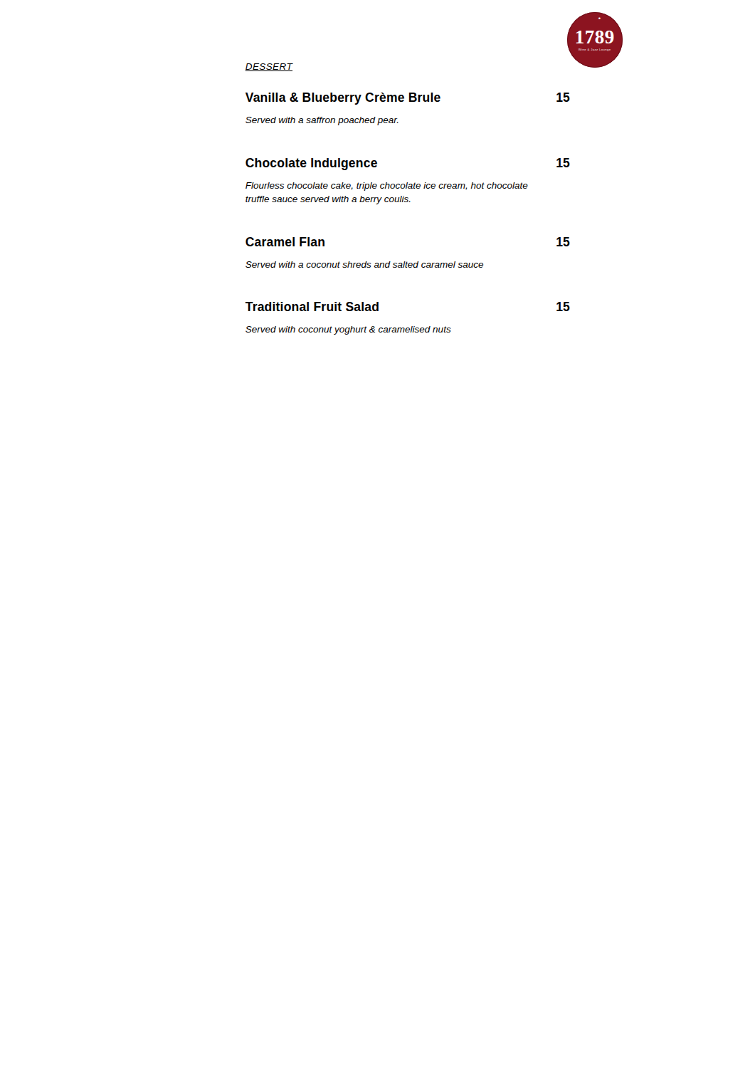1789 Wine & Jazz Lounge
DESSERT
Vanilla & Blueberry Crème Brule 15
Served with a saffron poached pear.
Chocolate Indulgence 15
Flourless chocolate cake, triple chocolate ice cream, hot chocolate truffle sauce served with a berry coulis.
Caramel Flan 15
Served with a coconut shreds and salted caramel sauce
Traditional Fruit Salad 15
Served with coconut yoghurt & caramelised nuts